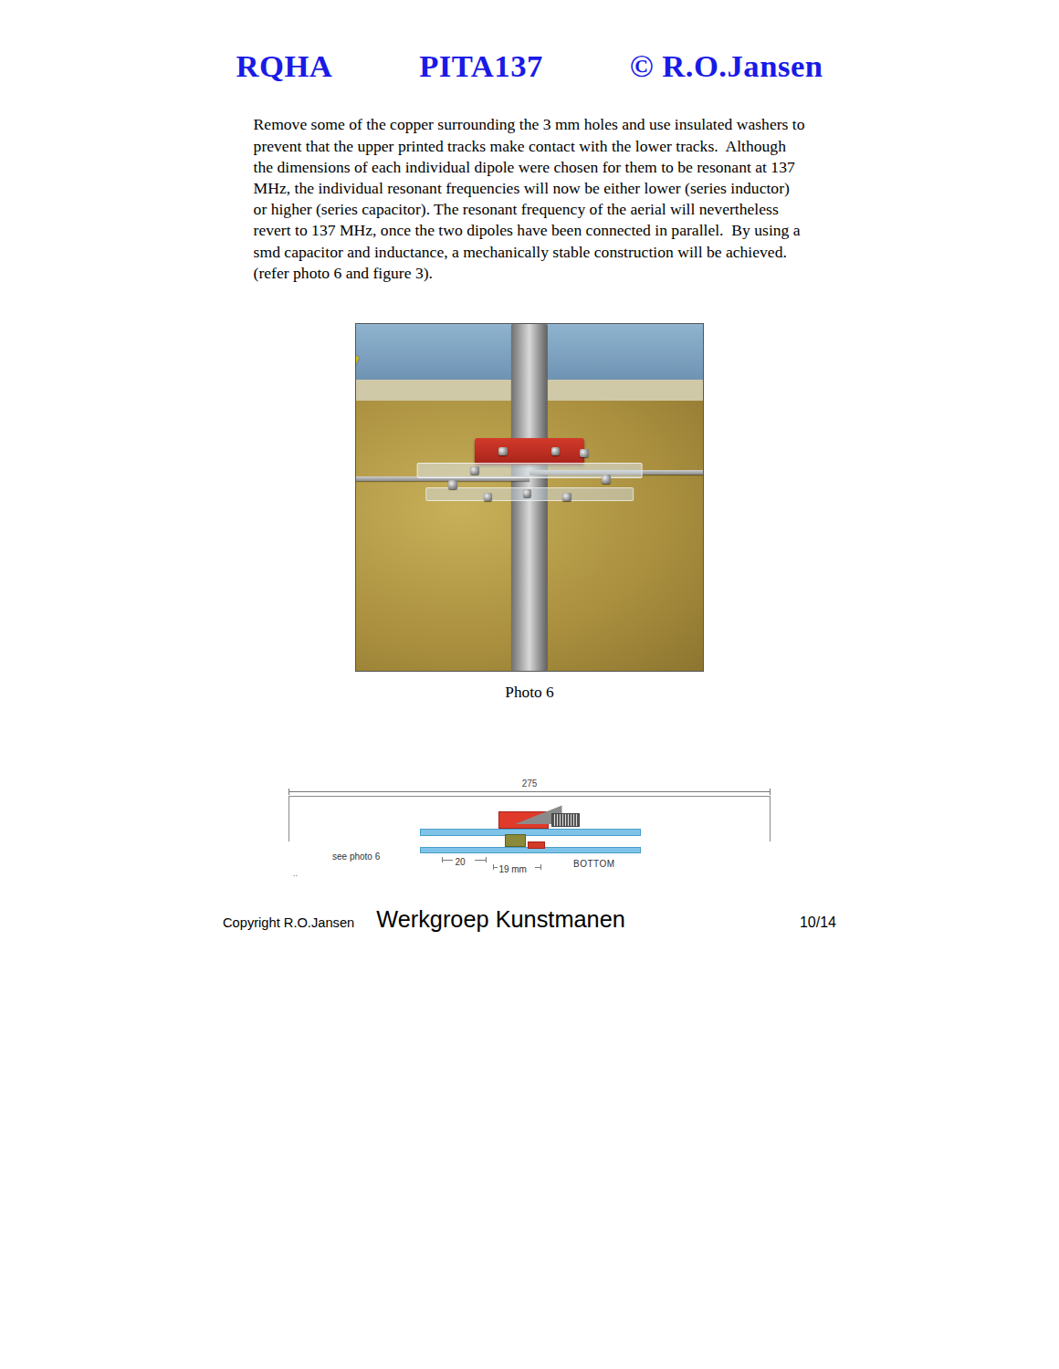RQHA PITA137 © R.O.Jansen
Remove some of the copper surrounding the 3 mm holes and use insulated washers to prevent that the upper printed tracks make contact with the lower tracks. Although the dimensions of each individual dipole were chosen for them to be resonant at 137 MHz, the individual resonant frequencies will now be either lower (series inductor) or higher (series capacitor). The resonant frequency of the aerial will nevertheless revert to 137 MHz, once the two dipoles have been connected in parallel. By using a smd capacitor and inductance, a mechanically stable construction will be achieved. (refer photo 6 and figure 3).
Photo 6
275
see photo 6
20
19 mm
BOTTOM
..
Copyright R.O.Jansen Werkgroep Kunstmanen 10/14